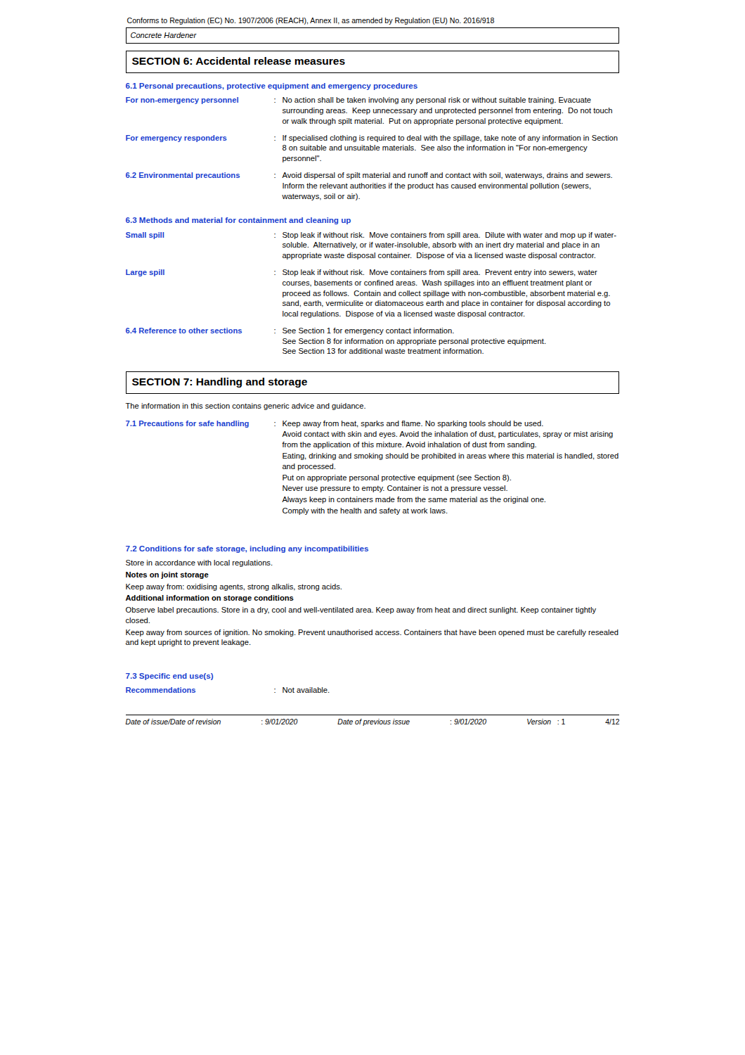Conforms to Regulation (EC) No. 1907/2006 (REACH), Annex II, as amended by Regulation (EU) No. 2016/918
Concrete Hardener
SECTION 6: Accidental release measures
6.1 Personal precautions, protective equipment and emergency procedures
| For non-emergency personnel | : | No action shall be taken involving any personal risk or without suitable training. Evacuate surrounding areas. Keep unnecessary and unprotected personnel from entering. Do not touch or walk through spilt material. Put on appropriate personal protective equipment. |
| For emergency responders | : | If specialised clothing is required to deal with the spillage, take note of any information in Section 8 on suitable and unsuitable materials. See also the information in "For non-emergency personnel". |
| 6.2 Environmental precautions | : | Avoid dispersal of spilt material and runoff and contact with soil, waterways, drains and sewers. Inform the relevant authorities if the product has caused environmental pollution (sewers, waterways, soil or air). |
6.3 Methods and material for containment and cleaning up
| Small spill | : | Stop leak if without risk. Move containers from spill area. Dilute with water and mop up if water-soluble. Alternatively, or if water-insoluble, absorb with an inert dry material and place in an appropriate waste disposal container. Dispose of via a licensed waste disposal contractor. |
| Large spill | : | Stop leak if without risk. Move containers from spill area. Prevent entry into sewers, water courses, basements or confined areas. Wash spillages into an effluent treatment plant or proceed as follows. Contain and collect spillage with non-combustible, absorbent material e.g. sand, earth, vermiculite or diatomaceous earth and place in container for disposal according to local regulations. Dispose of via a licensed waste disposal contractor. |
| 6.4 Reference to other sections | : | See Section 1 for emergency contact information. See Section 8 for information on appropriate personal protective equipment. See Section 13 for additional waste treatment information. |
SECTION 7: Handling and storage
The information in this section contains generic advice and guidance.
| 7.1 Precautions for safe handling | : | Keep away from heat, sparks and flame. No sparking tools should be used. Avoid contact with skin and eyes. Avoid the inhalation of dust, particulates, spray or mist arising from the application of this mixture. Avoid inhalation of dust from sanding. Eating, drinking and smoking should be prohibited in areas where this material is handled, stored and processed. Put on appropriate personal protective equipment (see Section 8). Never use pressure to empty. Container is not a pressure vessel. Always keep in containers made from the same material as the original one. Comply with the health and safety at work laws. |
7.2 Conditions for safe storage, including any incompatibilities
Store in accordance with local regulations.
Notes on joint storage
Keep away from: oxidising agents, strong alkalis, strong acids.
Additional information on storage conditions
Observe label precautions. Store in a dry, cool and well-ventilated area. Keep away from heat and direct sunlight. Keep container tightly closed.
Keep away from sources of ignition. No smoking. Prevent unauthorised access. Containers that have been opened must be carefully resealed and kept upright to prevent leakage.
7.3 Specific end use(s)
| Recommendations | : | Not available. |
Date of issue/Date of revision : 9/01/2020 Date of previous issue : 9/01/2020 Version : 1 4/12